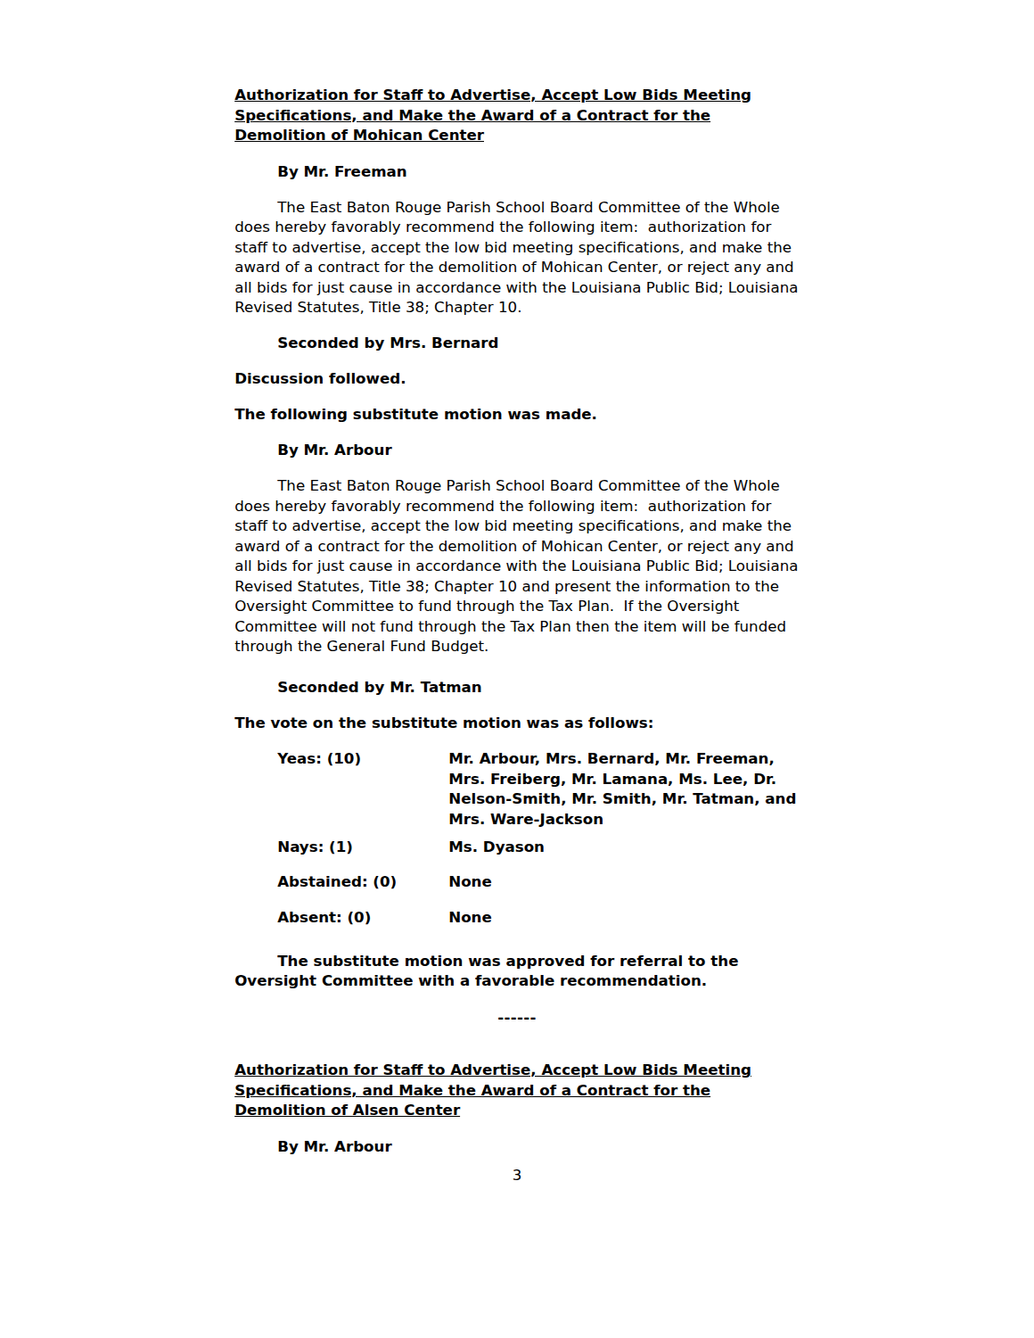Authorization for Staff to Advertise, Accept Low Bids Meeting Specifications, and Make the Award of a Contract for the Demolition of Mohican Center
By Mr. Freeman
The East Baton Rouge Parish School Board Committee of the Whole does hereby favorably recommend the following item: authorization for staff to advertise, accept the low bid meeting specifications, and make the award of a contract for the demolition of Mohican Center, or reject any and all bids for just cause in accordance with the Louisiana Public Bid; Louisiana Revised Statutes, Title 38; Chapter 10.
Seconded by Mrs. Bernard
Discussion followed.
The following substitute motion was made.
By Mr. Arbour
The East Baton Rouge Parish School Board Committee of the Whole does hereby favorably recommend the following item: authorization for staff to advertise, accept the low bid meeting specifications, and make the award of a contract for the demolition of Mohican Center, or reject any and all bids for just cause in accordance with the Louisiana Public Bid; Louisiana Revised Statutes, Title 38; Chapter 10 and present the information to the Oversight Committee to fund through the Tax Plan. If the Oversight Committee will not fund through the Tax Plan then the item will be funded through the General Fund Budget.
Seconded by Mr. Tatman
The vote on the substitute motion was as follows:
| Yeas: (10) | Mr. Arbour, Mrs. Bernard, Mr. Freeman, Mrs. Freiberg, Mr. Lamana, Ms. Lee, Dr. Nelson-Smith, Mr. Smith, Mr. Tatman, and Mrs. Ware-Jackson |
| Nays: (1) | Ms. Dyason |
| Abstained: (0) | None |
| Absent: (0) | None |
The substitute motion was approved for referral to the Oversight Committee with a favorable recommendation.
------
Authorization for Staff to Advertise, Accept Low Bids Meeting Specifications, and Make the Award of a Contract for the Demolition of Alsen Center
By Mr. Arbour
3